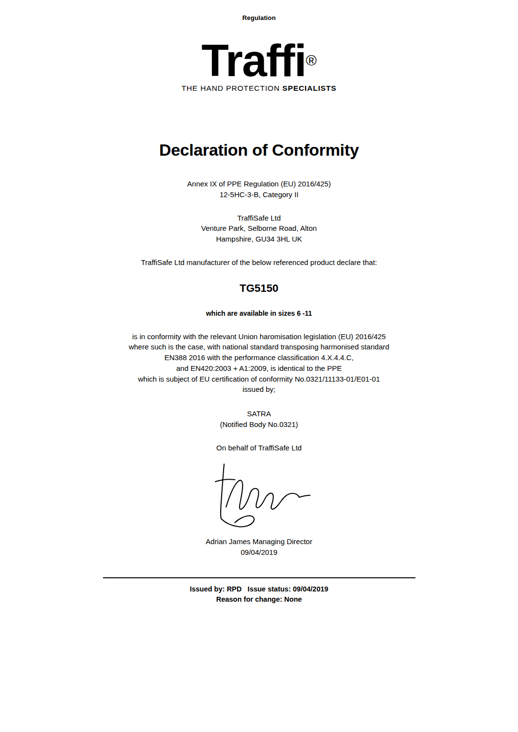Regulation
Traffi®
THE HAND PROTECTION SPECIALISTS
Declaration of Conformity
Annex IX of PPE Regulation (EU) 2016/425)
12-5HC-3-B, Category II
TraffiSafe Ltd
Venture Park, Selborne Road, Alton
Hampshire, GU34 3HL UK
TraffiSafe Ltd manufacturer of the below referenced product declare that:
TG5150
which are available in sizes 6 -11
is in conformity with the relevant Union haromisation legislation (EU) 2016/425
where such is the case, with national standard transposing harmonised standard
EN388 2016 with the performance classification 4.X.4.4.C,
and EN420:2003 + A1:2009, is identical to the PPE
which is subject of EU certification of conformity No.0321/11133-01/E01-01
issued by;
SATRA
(Notified Body No.0321)
On behalf of TraffiSafe Ltd
Adrian James Managing Director
09/04/2019
Issued by: RPD Issue status: 09/04/2019
Reason for change: None